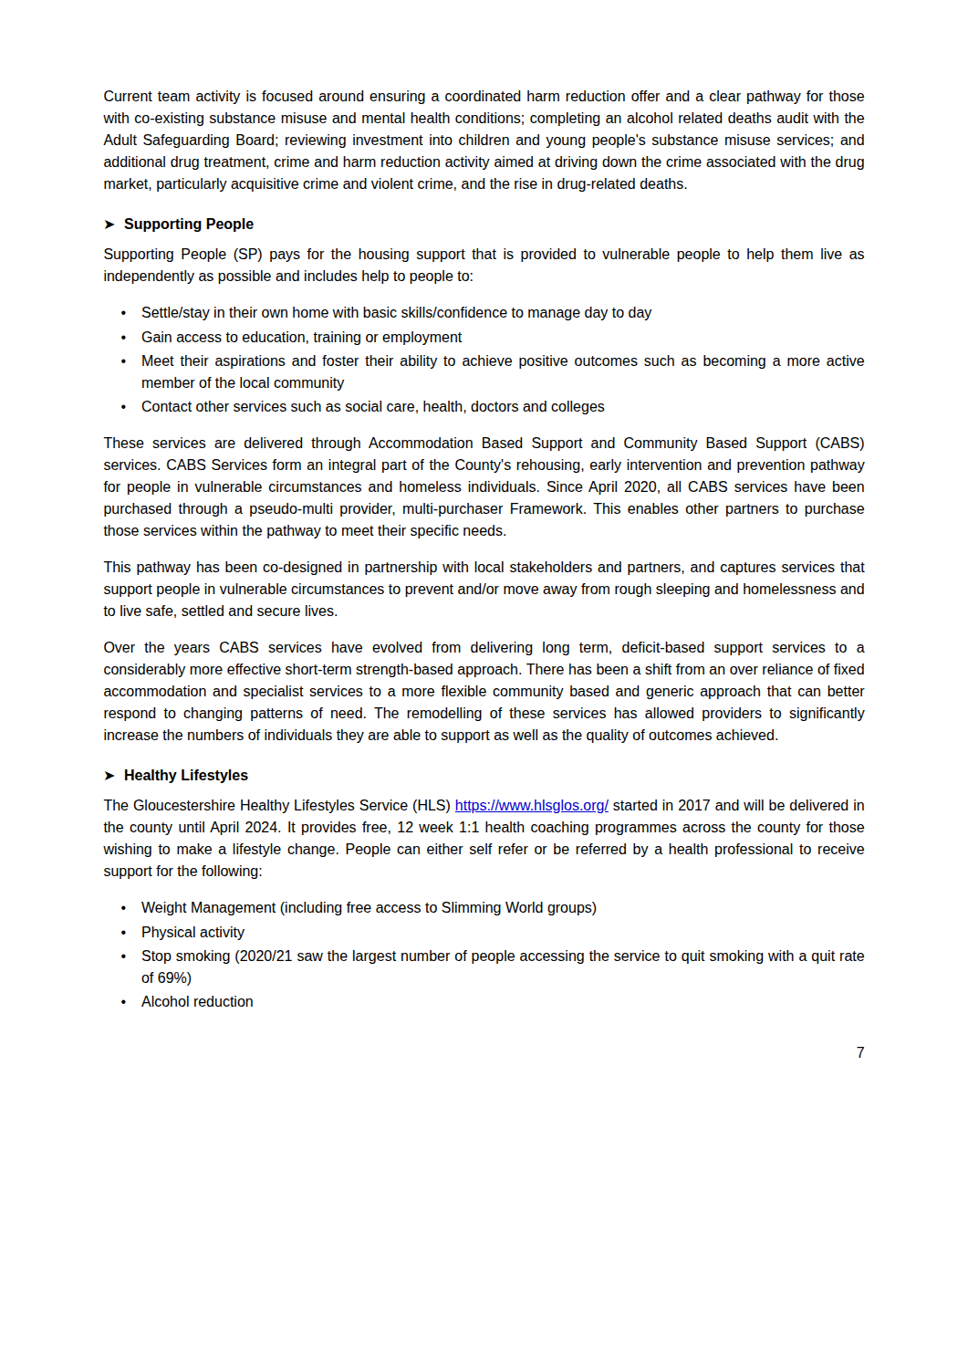Current team activity is focused around ensuring a coordinated harm reduction offer and a clear pathway for those with co-existing substance misuse and mental health conditions; completing an alcohol related deaths audit with the Adult Safeguarding Board; reviewing investment into children and young people's substance misuse services; and additional drug treatment, crime and harm reduction activity aimed at driving down the crime associated with the drug market, particularly acquisitive crime and violent crime, and the rise in drug-related deaths.
Supporting People
Supporting People (SP) pays for the housing support that is provided to vulnerable people to help them live as independently as possible and includes help to people to:
Settle/stay in their own home with basic skills/confidence to manage day to day
Gain access to education, training or employment
Meet their aspirations and foster their ability to achieve positive outcomes such as becoming a more active member of the local community
Contact other services such as social care, health, doctors and colleges
These services are delivered through Accommodation Based Support and Community Based Support (CABS) services. CABS Services form an integral part of the County's rehousing, early intervention and prevention pathway for people in vulnerable circumstances and homeless individuals. Since April 2020, all CABS services have been purchased through a pseudo-multi provider, multi-purchaser Framework. This enables other partners to purchase those services within the pathway to meet their specific needs.
This pathway has been co-designed in partnership with local stakeholders and partners, and captures services that support people in vulnerable circumstances to prevent and/or move away from rough sleeping and homelessness and to live safe, settled and secure lives.
Over the years CABS services have evolved from delivering long term, deficit-based support services to a considerably more effective short-term strength-based approach. There has been a shift from an over reliance of fixed accommodation and specialist services to a more flexible community based and generic approach that can better respond to changing patterns of need. The remodelling of these services has allowed providers to significantly increase the numbers of individuals they are able to support as well as the quality of outcomes achieved.
Healthy Lifestyles
The Gloucestershire Healthy Lifestyles Service (HLS) https://www.hlsglos.org/ started in 2017 and will be delivered in the county until April 2024. It provides free, 12 week 1:1 health coaching programmes across the county for those wishing to make a lifestyle change. People can either self refer or be referred by a health professional to receive support for the following:
Weight Management (including free access to Slimming World groups)
Physical activity
Stop smoking (2020/21 saw the largest number of people accessing the service to quit smoking with a quit rate of 69%)
Alcohol reduction
7